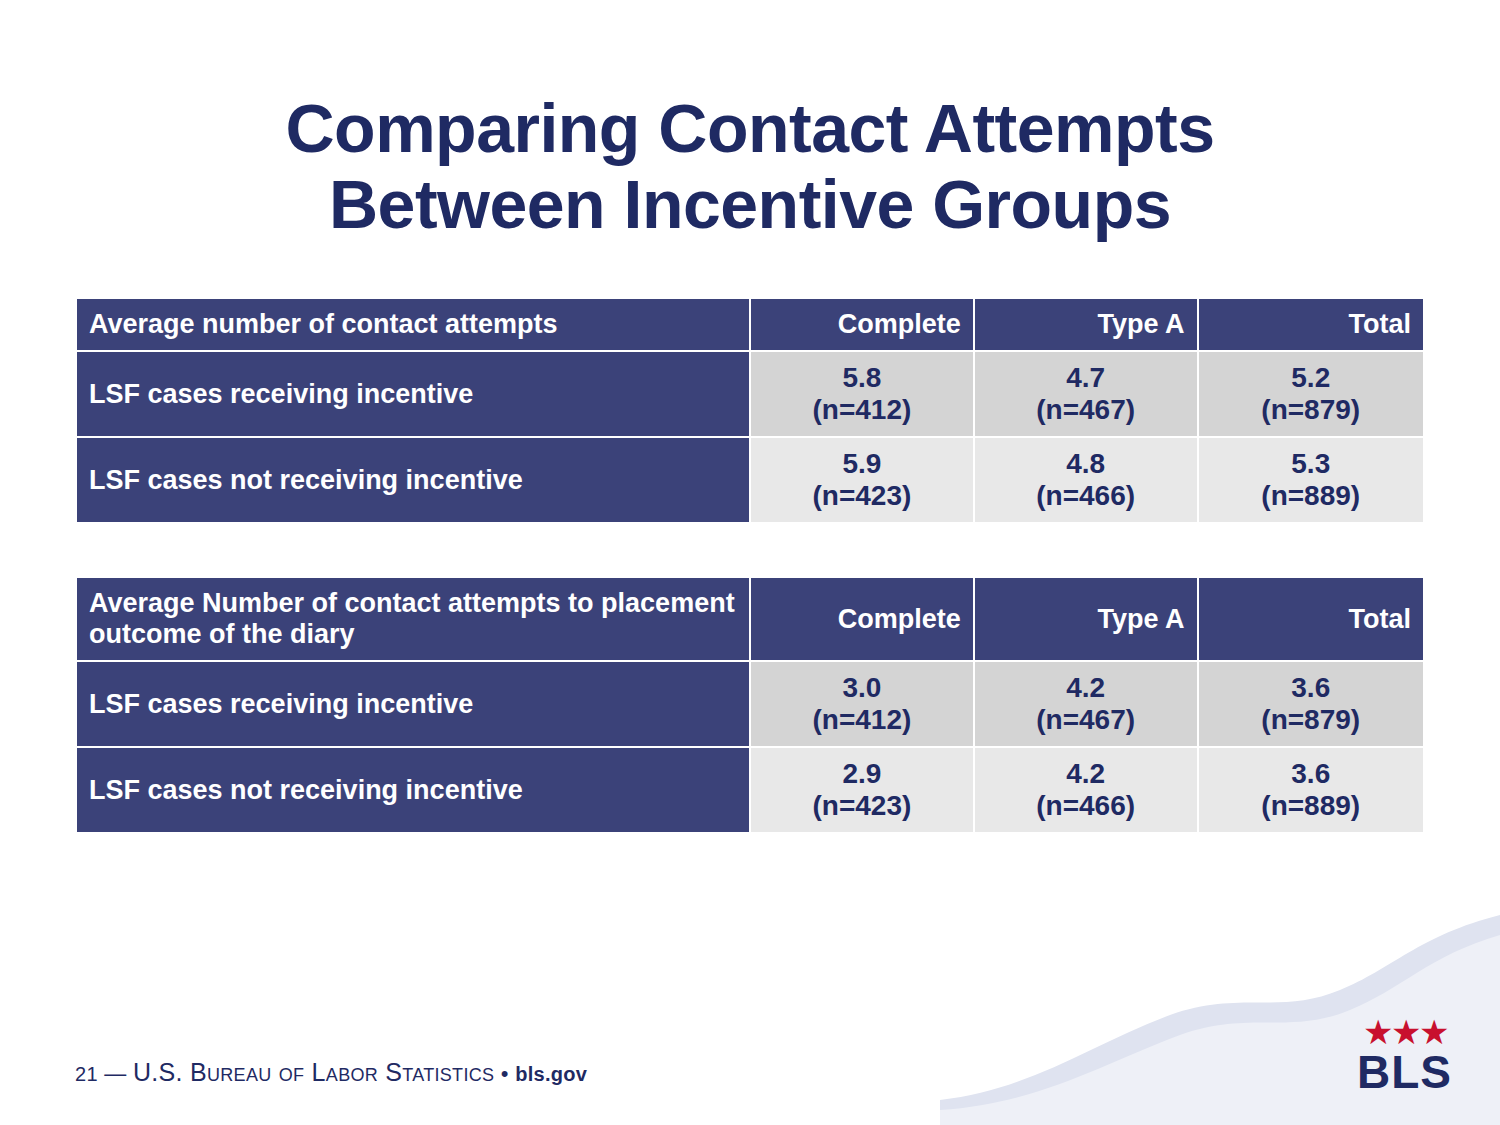Comparing Contact Attempts
Between Incentive Groups
| Average number of contact attempts | Complete | Type A | Total |
| --- | --- | --- | --- |
| LSF cases receiving incentive | 5.8 (n=412) | 4.7 (n=467) | 5.2 (n=879) |
| LSF cases not receiving incentive | 5.9 (n=423) | 4.8 (n=466) | 5.3 (n=889) |
| Average Number of contact attempts to placement outcome of the diary | Complete | Type A | Total |
| --- | --- | --- | --- |
| LSF cases receiving incentive | 3.0 (n=412) | 4.2 (n=467) | 3.6 (n=879) |
| LSF cases not receiving incentive | 2.9 (n=423) | 4.2 (n=466) | 3.6 (n=889) |
21 — U.S. Bureau of Labor Statistics • bls.gov
★★★
BLS